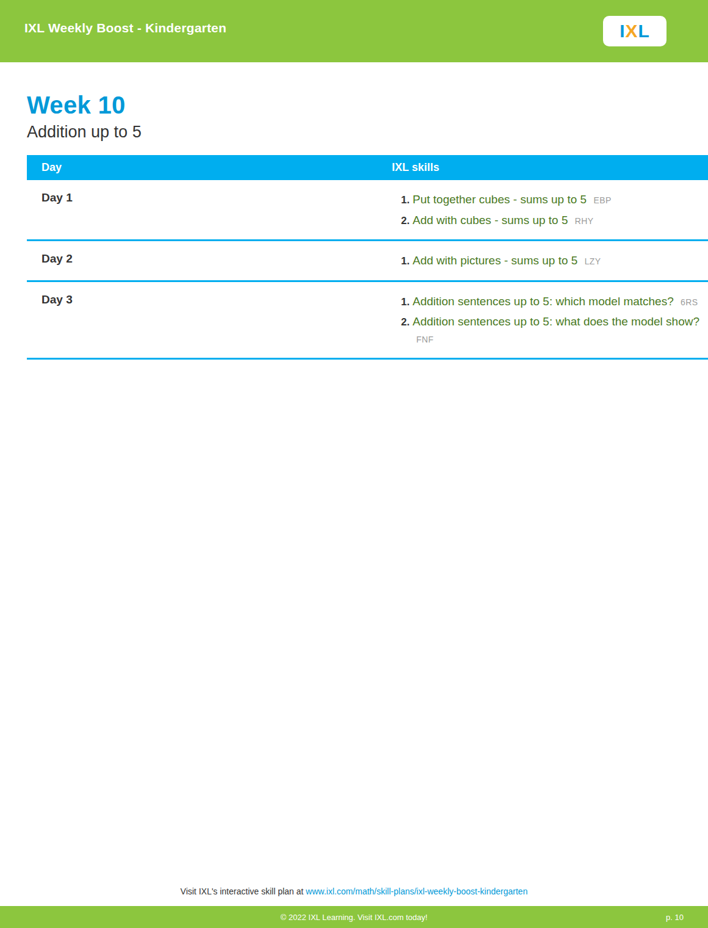IXL Weekly Boost - Kindergarten
IXL
Week 10
Addition up to 5
| Day | IXL skills |
| --- | --- |
| Day 1 | Put together cubes - sums up to 5 EBP Add with cubes - sums up to 5 RHY |
| Day 2 | Add with pictures - sums up to 5 LZY |
| Day 3 | Addition sentences up to 5: which model matches? 6RS Addition sentences up to 5: what does the model show? FNF |
Visit IXL's interactive skill plan at www.ixl.com/math/skill-plans/ixl-weekly-boost-kindergarten
© 2022 IXL Learning. Visit IXL.com today!
p. 10